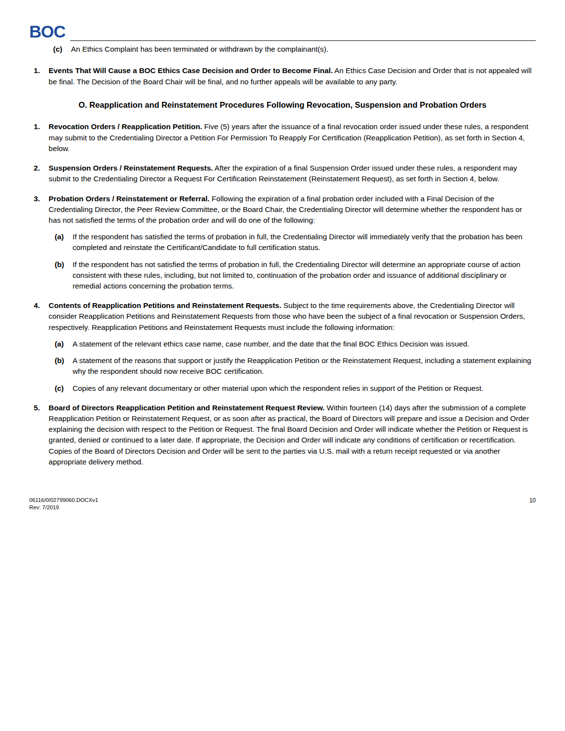BOC
An Ethics Complaint has been terminated or withdrawn by the complainant(s).
Events That Will Cause a BOC Ethics Case Decision and Order to Become Final. An Ethics Case Decision and Order that is not appealed will be final. The Decision of the Board Chair will be final, and no further appeals will be available to any party.
O. Reapplication and Reinstatement Procedures Following Revocation, Suspension and Probation Orders
Revocation Orders / Reapplication Petition. Five (5) years after the issuance of a final revocation order issued under these rules, a respondent may submit to the Credentialing Director a Petition For Permission To Reapply For Certification (Reapplication Petition), as set forth in Section 4, below.
Suspension Orders / Reinstatement Requests. After the expiration of a final Suspension Order issued under these rules, a respondent may submit to the Credentialing Director a Request For Certification Reinstatement (Reinstatement Request), as set forth in Section 4, below.
Probation Orders / Reinstatement or Referral. Following the expiration of a final probation order included with a Final Decision of the Credentialing Director, the Peer Review Committee, or the Board Chair, the Credentialing Director will determine whether the respondent has or has not satisfied the terms of the probation order and will do one of the following:
If the respondent has satisfied the terms of probation in full, the Credentialing Director will immediately verify that the probation has been completed and reinstate the Certificant/Candidate to full certification status.
If the respondent has not satisfied the terms of probation in full, the Credentialing Director will determine an appropriate course of action consistent with these rules, including, but not limited to, continuation of the probation order and issuance of additional disciplinary or remedial actions concerning the probation terms.
Contents of Reapplication Petitions and Reinstatement Requests. Subject to the time requirements above, the Credentialing Director will consider Reapplication Petitions and Reinstatement Requests from those who have been the subject of a final revocation or Suspension Orders, respectively. Reapplication Petitions and Reinstatement Requests must include the following information:
A statement of the relevant ethics case name, case number, and the date that the final BOC Ethics Decision was issued.
A statement of the reasons that support or justify the Reapplication Petition or the Reinstatement Request, including a statement explaining why the respondent should now receive BOC certification.
Copies of any relevant documentary or other material upon which the respondent relies in support of the Petition or Request.
Board of Directors Reapplication Petition and Reinstatement Request Review. Within fourteen (14) days after the submission of a complete Reapplication Petition or Reinstatement Request, or as soon after as practical, the Board of Directors will prepare and issue a Decision and Order explaining the decision with respect to the Petition or Request. The final Board Decision and Order will indicate whether the Petition or Request is granted, denied or continued to a later date. If appropriate, the Decision and Order will indicate any conditions of certification or recertification. Copies of the Board of Directors Decision and Order will be sent to the parties via U.S. mail with a return receipt requested or via another appropriate delivery method.
06116/0/02799060.DOCXv1
Rev: 7/2019
10